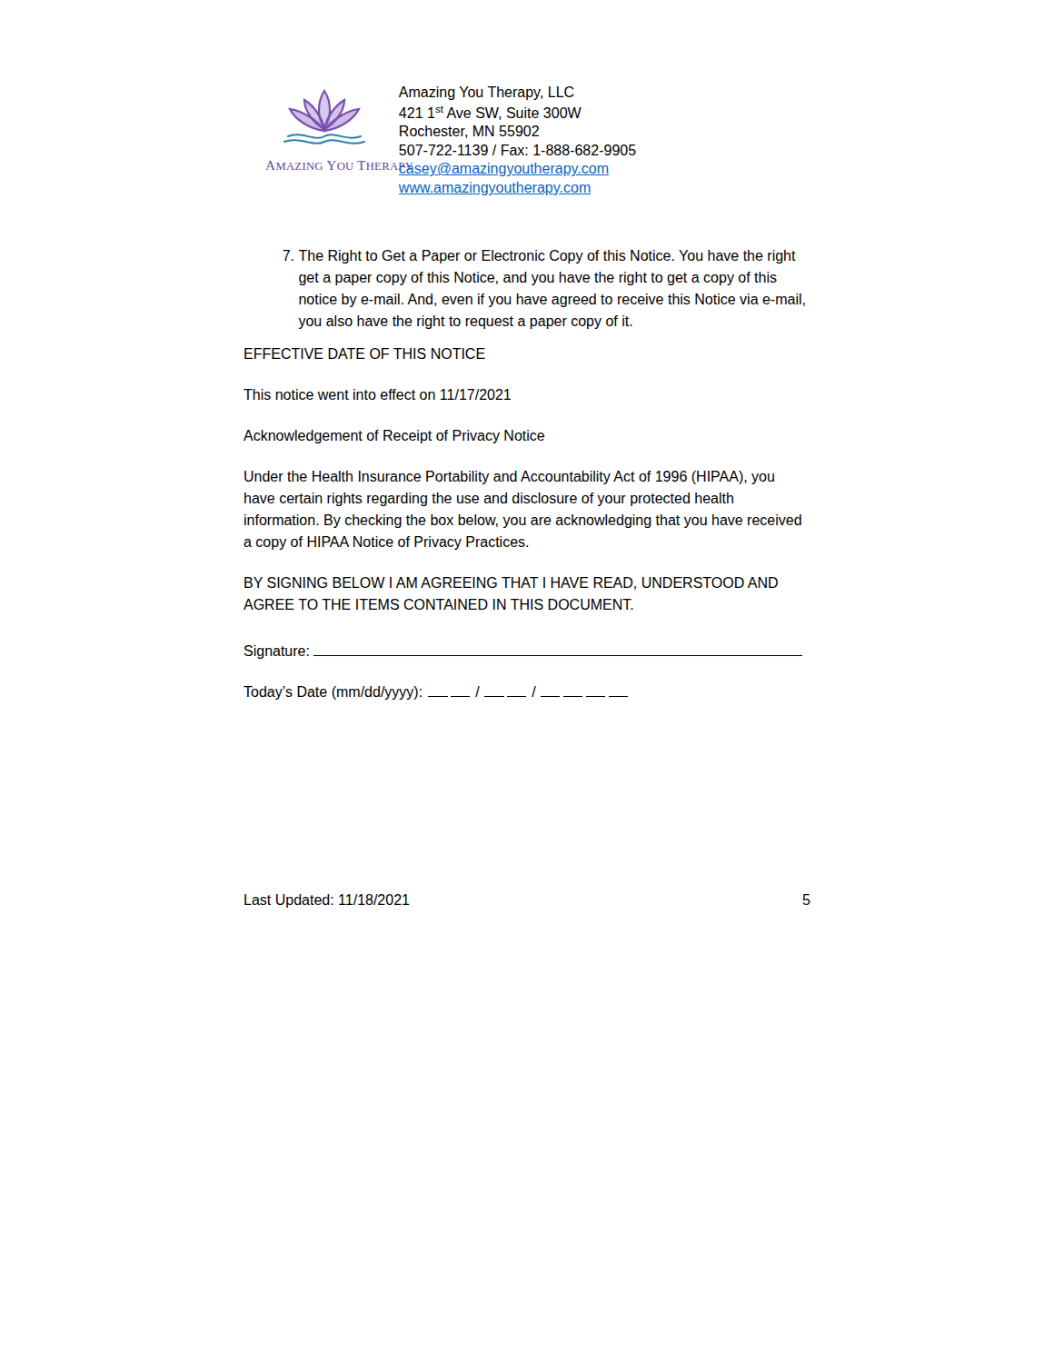AMAZING YOU THERAPY
Amazing You Therapy, LLC
421 1st Ave SW, Suite 300W
Rochester, MN 55902
507-722-1139 / Fax: 1-888-682-9905
casey@amazingyoutherapy.com
www.amazingyoutherapy.com
The Right to Get a Paper or Electronic Copy of this Notice. You have the right get a paper copy of this Notice, and you have the right to get a copy of this notice by e-mail. And, even if you have agreed to receive this Notice via e-mail, you also have the right to request a paper copy of it.
EFFECTIVE DATE OF THIS NOTICE
This notice went into effect on 11/17/2021
Acknowledgement of Receipt of Privacy Notice
Under the Health Insurance Portability and Accountability Act of 1996 (HIPAA), you have certain rights regarding the use and disclosure of your protected health information. By checking the box below, you are acknowledging that you have received a copy of HIPAA Notice of Privacy Practices.
BY SIGNING BELOW I AM AGREEING THAT I HAVE READ, UNDERSTOOD AND AGREE TO THE ITEMS CONTAINED IN THIS DOCUMENT.
Signature:
Today’s Date (mm/dd/yyyy): / /
Last Updated: 11/18/2021 5